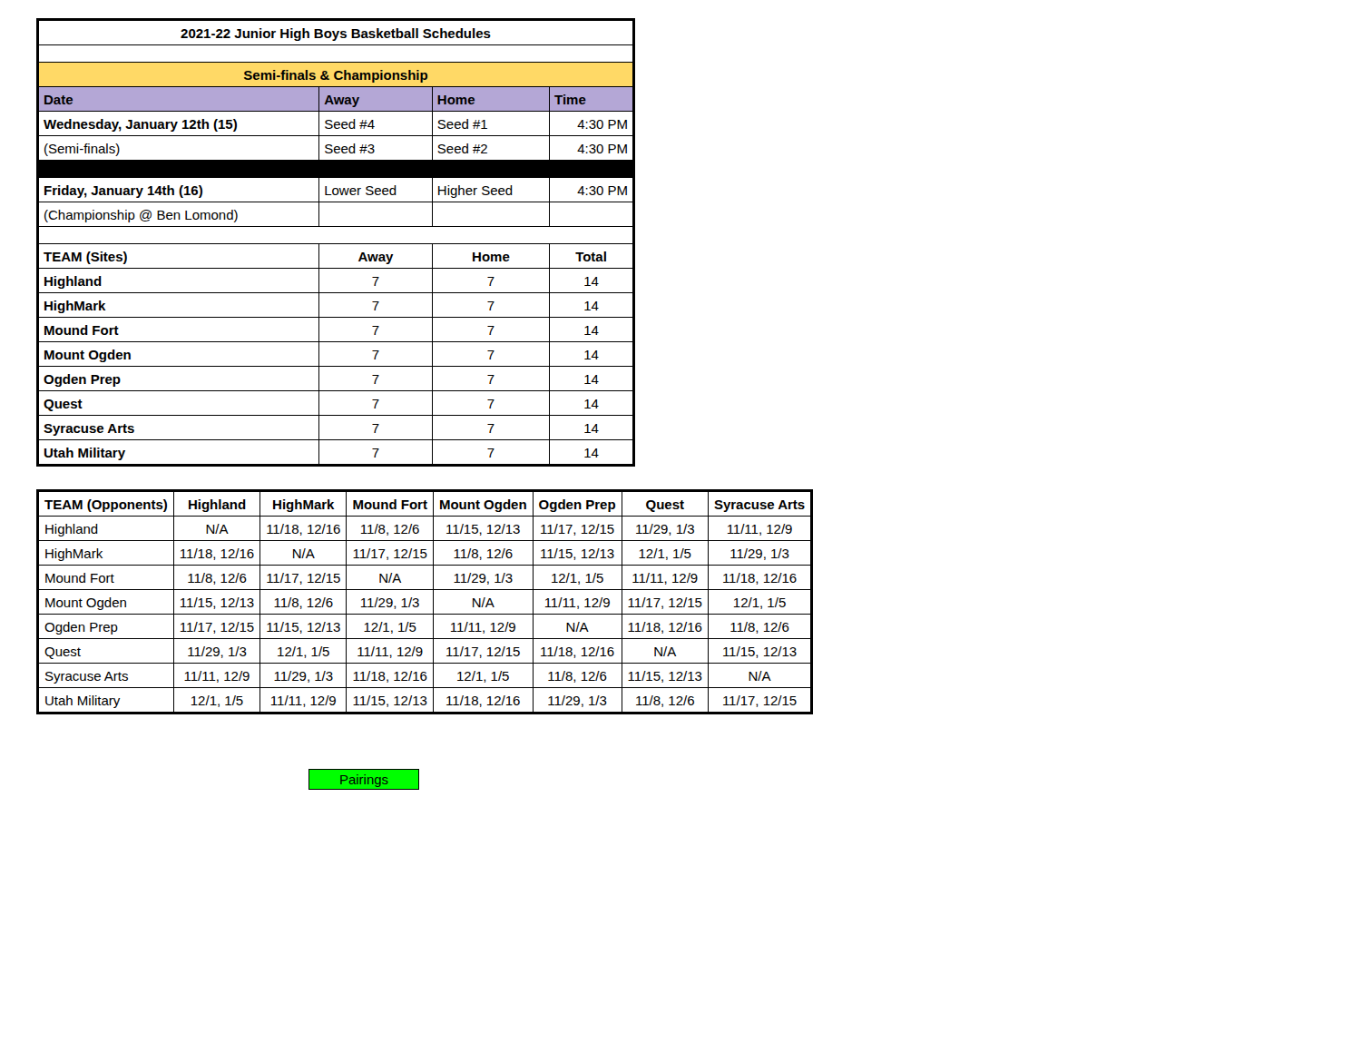| 2021-22 Junior High Boys Basketball Schedules |
| Semi-finals & Championship |
| Date | Away | Home | Time |
| Wednesday, January 12th (15) | Seed #4 | Seed #1 | 4:30 PM |
| (Semi-finals) | Seed #3 | Seed #2 | 4:30 PM |
| Friday, January 14th (16) | Lower Seed | Higher Seed | 4:30 PM |
| (Championship @ Ben Lomond) | | | |
| TEAM (Sites) | Away | Home | Total |
| Highland | 7 | 7 | 14 |
| HighMark | 7 | 7 | 14 |
| Mound Fort | 7 | 7 | 14 |
| Mount Ogden | 7 | 7 | 14 |
| Ogden Prep | 7 | 7 | 14 |
| Quest | 7 | 7 | 14 |
| Syracuse Arts | 7 | 7 | 14 |
| Utah Military | 7 | 7 | 14 |
| TEAM (Opponents) | Highland | HighMark | Mound Fort | Mount Ogden | Ogden Prep | Quest | Syracuse Arts |
| --- | --- | --- | --- | --- | --- | --- | --- |
| Highland | N/A | 11/18, 12/16 | 11/8, 12/6 | 11/15, 12/13 | 11/17, 12/15 | 11/29, 1/3 | 11/11, 12/9 |
| HighMark | 11/18, 12/16 | N/A | 11/17, 12/15 | 11/8, 12/6 | 11/15, 12/13 | 12/1, 1/5 | 11/29, 1/3 |
| Mound Fort | 11/8, 12/6 | 11/17, 12/15 | N/A | 11/29, 1/3 | 12/1, 1/5 | 11/11, 12/9 | 11/18, 12/16 |
| Mount Ogden | 11/15, 12/13 | 11/8, 12/6 | 11/29, 1/3 | N/A | 11/11, 12/9 | 11/17, 12/15 | 12/1, 1/5 |
| Ogden Prep | 11/17, 12/15 | 11/15, 12/13 | 12/1, 1/5 | 11/11, 12/9 | N/A | 11/18, 12/16 | 11/8, 12/6 |
| Quest | 11/29, 1/3 | 12/1, 1/5 | 11/11, 12/9 | 11/17, 12/15 | 11/18, 12/16 | N/A | 11/15, 12/13 |
| Syracuse Arts | 11/11, 12/9 | 11/29, 1/3 | 11/18, 12/16 | 12/1, 1/5 | 11/8, 12/6 | 11/15, 12/13 | N/A |
| Utah Military | 12/1, 1/5 | 11/11, 12/9 | 11/15, 12/13 | 11/18, 12/16 | 11/29, 1/3 | 11/8, 12/6 | 11/17, 12/15 |
Pairings